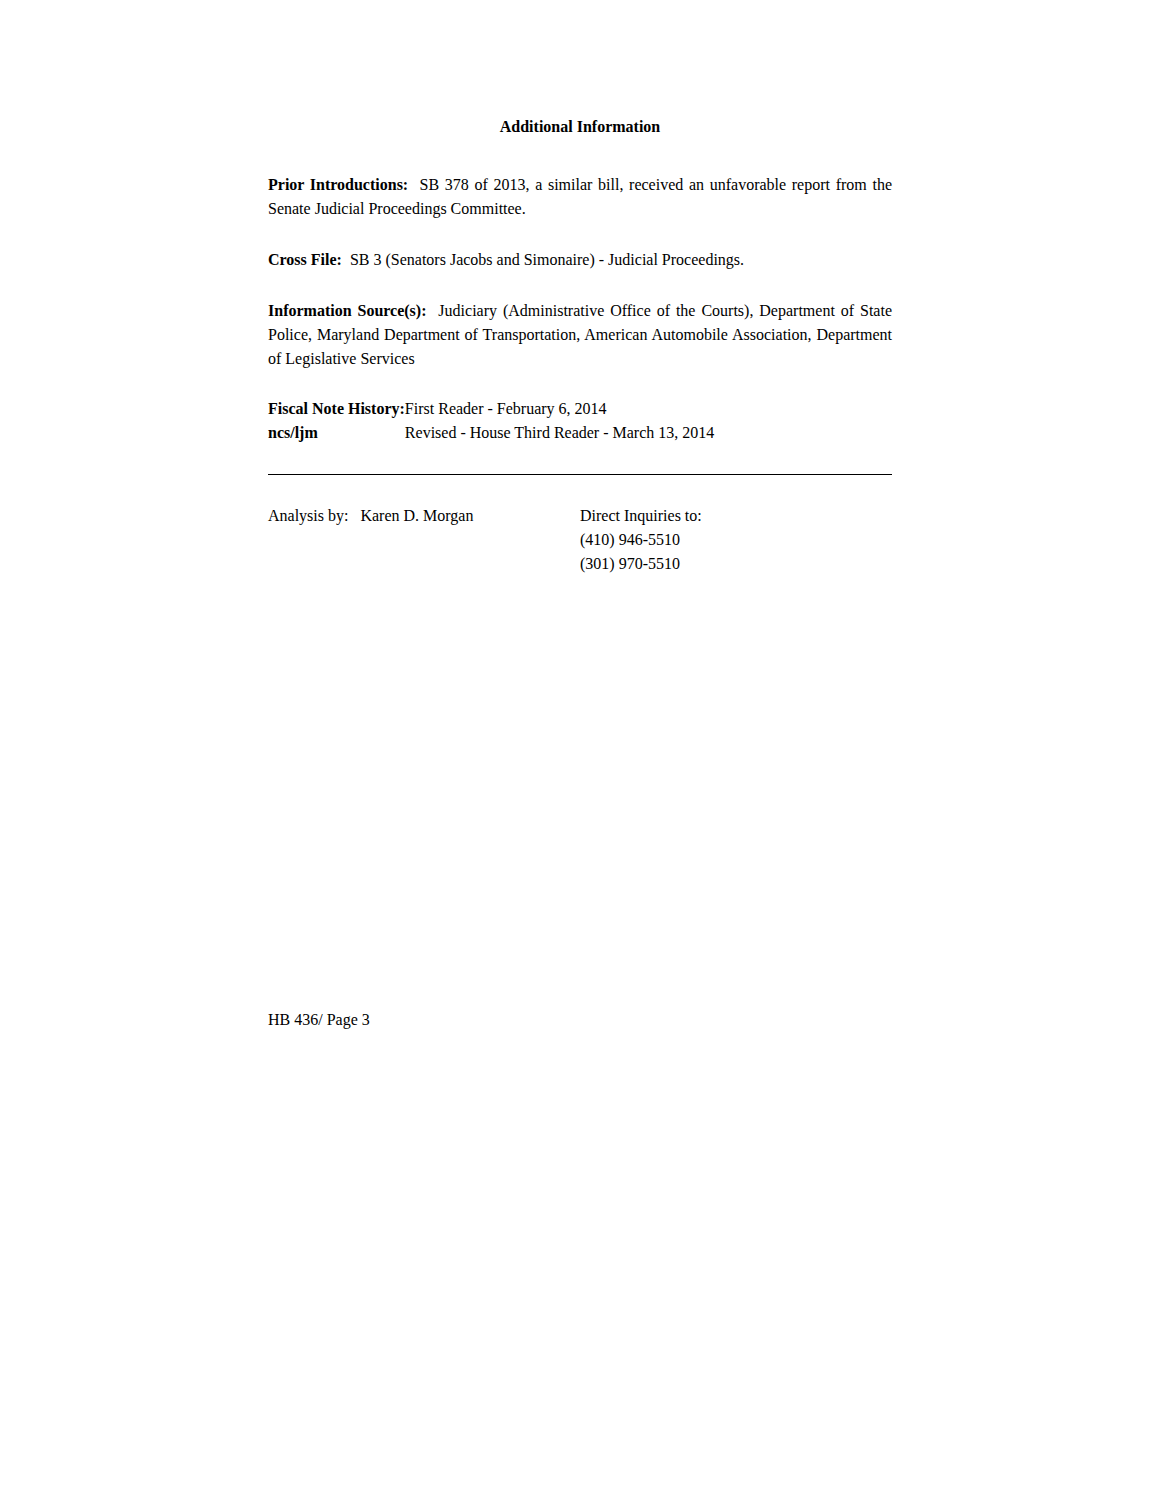Additional Information
Prior Introductions: SB 378 of 2013, a similar bill, received an unfavorable report from the Senate Judicial Proceedings Committee.
Cross File: SB 3 (Senators Jacobs and Simonaire) - Judicial Proceedings.
Information Source(s): Judiciary (Administrative Office of the Courts), Department of State Police, Maryland Department of Transportation, American Automobile Association, Department of Legislative Services
| Fiscal Note History: | First Reader - February 6, 2014 |
| ncs/ljm | Revised - House Third Reader - March 13, 2014 |
| Analysis by: Karen D. Morgan | Direct Inquiries to: (410) 946-5510 (301) 970-5510 |
HB 436/ Page 3